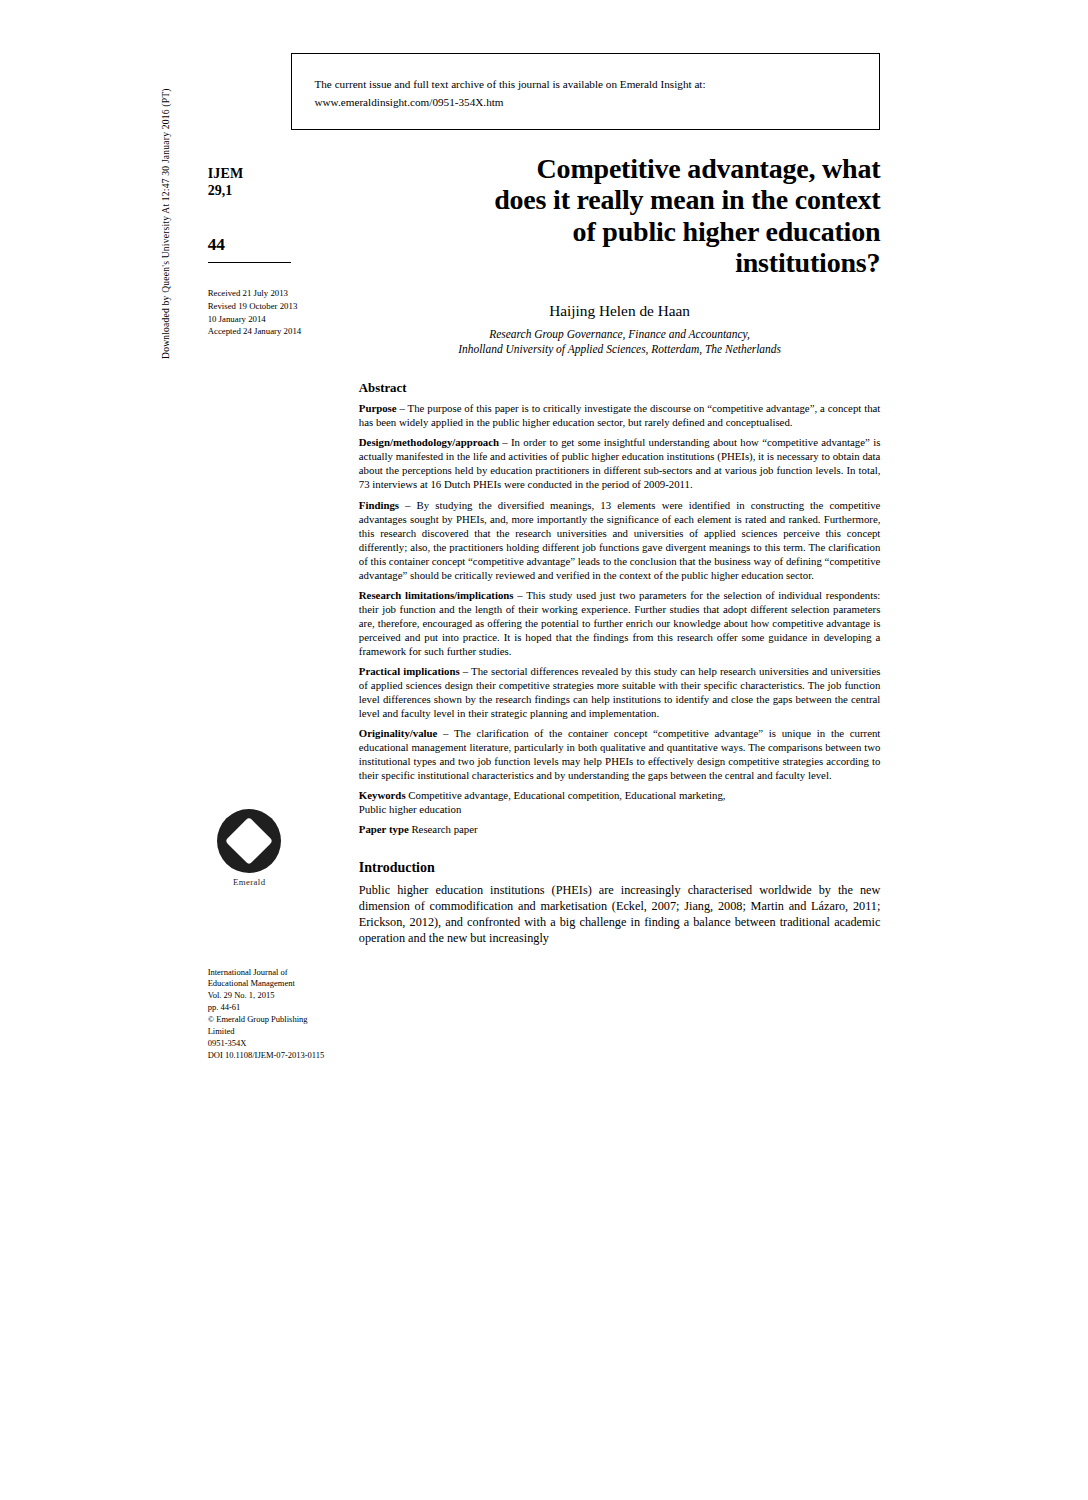Downloaded by Queen's University At 12:47 30 January 2016 (PT)
The current issue and full text archive of this journal is available on Emerald Insight at:
www.emeraldinsight.com/0951-354X.htm
IJEM
29,1
44
Received 21 July 2013
Revised 19 October 2013
10 January 2014
Accepted 24 January 2014
Competitive advantage, what
does it really mean in the context
of public higher education
institutions?
Haijing Helen de Haan
Research Group Governance, Finance and Accountancy,
Inholland University of Applied Sciences, Rotterdam, The Netherlands
Abstract
Purpose – The purpose of this paper is to critically investigate the discourse on “competitive advantage”, a concept that has been widely applied in the public higher education sector, but rarely defined and conceptualised.
Design/methodology/approach – In order to get some insightful understanding about how “competitive advantage” is actually manifested in the life and activities of public higher education institutions (PHEIs), it is necessary to obtain data about the perceptions held by education practitioners in different sub-sectors and at various job function levels. In total, 73 interviews at 16 Dutch PHEIs were conducted in the period of 2009-2011.
Findings – By studying the diversified meanings, 13 elements were identified in constructing the competitive advantages sought by PHEIs, and, more importantly the significance of each element is rated and ranked. Furthermore, this research discovered that the research universities and universities of applied sciences perceive this concept differently; also, the practitioners holding different job functions gave divergent meanings to this term. The clarification of this container concept “competitive advantage” leads to the conclusion that the business way of defining “competitive advantage” should be critically reviewed and verified in the context of the public higher education sector.
Research limitations/implications – This study used just two parameters for the selection of individual respondents: their job function and the length of their working experience. Further studies that adopt different selection parameters are, therefore, encouraged as offering the potential to further enrich our knowledge about how competitive advantage is perceived and put into practice. It is hoped that the findings from this research offer some guidance in developing a framework for such further studies.
Practical implications – The sectorial differences revealed by this study can help research universities and universities of applied sciences design their competitive strategies more suitable with their specific characteristics. The job function level differences shown by the research findings can help institutions to identify and close the gaps between the central level and faculty level in their strategic planning and implementation.
Originality/value – The clarification of the container concept “competitive advantage” is unique in the current educational management literature, particularly in both qualitative and quantitative ways. The comparisons between two institutional types and two job function levels may help PHEIs to effectively design competitive strategies according to their specific institutional characteristics and by understanding the gaps between the central and faculty level.
Keywords Competitive advantage, Educational competition, Educational marketing,
Public higher education
Paper type Research paper
Emerald
International Journal of
Educational Management
Vol. 29 No. 1, 2015
pp. 44-61
© Emerald Group Publishing Limited
0951-354X
DOI 10.1108/IJEM-07-2013-0115
Introduction
Public higher education institutions (PHEIs) are increasingly characterised worldwide by the new dimension of commodification and marketisation (Eckel, 2007; Jiang, 2008; Martin and Lázaro, 2011; Erickson, 2012), and confronted with a big challenge in finding a balance between traditional academic operation and the new but increasingly